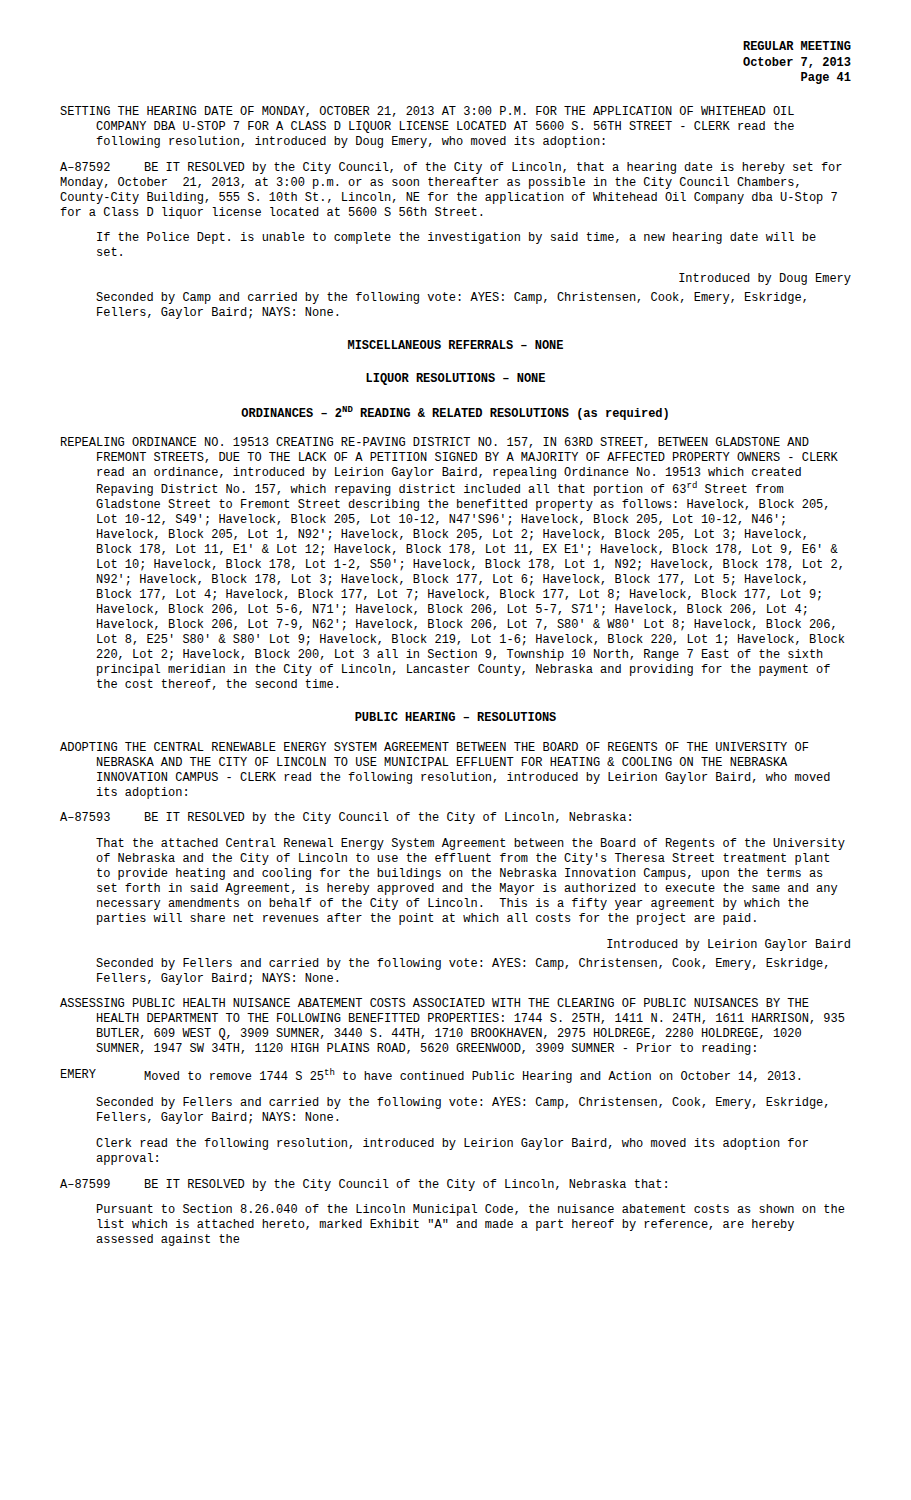REGULAR MEETING
October 7, 2013
Page 41
SETTING THE HEARING DATE OF MONDAY, OCTOBER 21, 2013 AT 3:00 P.M. FOR THE APPLICATION OF WHITEHEAD OIL COMPANY DBA U-STOP 7 FOR A CLASS D LIQUOR LICENSE LOCATED AT 5600 S. 56TH STREET - CLERK read the following resolution, introduced by Doug Emery, who moved its adoption:
A–87592 BE IT RESOLVED by the City Council, of the City of Lincoln, that a hearing date is hereby set for Monday, October 21, 2013, at 3:00 p.m. or as soon thereafter as possible in the City Council Chambers, County-City Building, 555 S. 10th St., Lincoln, NE for the application of Whitehead Oil Company dba U-Stop 7 for a Class D liquor license located at 5600 S 56th Street.
If the Police Dept. is unable to complete the investigation by said time, a new hearing date will be set.
Introduced by Doug Emery
Seconded by Camp and carried by the following vote: AYES: Camp, Christensen, Cook, Emery, Eskridge, Fellers, Gaylor Baird; NAYS: None.
MISCELLANEOUS REFERRALS – NONE
LIQUOR RESOLUTIONS – NONE
ORDINANCES – 2ND READING & RELATED RESOLUTIONS (as required)
REPEALING ORDINANCE NO. 19513 CREATING RE-PAVING DISTRICT NO. 157, IN 63RD STREET, BETWEEN GLADSTONE AND FREMONT STREETS, DUE TO THE LACK OF A PETITION SIGNED BY A MAJORITY OF AFFECTED PROPERTY OWNERS - CLERK read an ordinance, introduced by Leirion Gaylor Baird, repealing Ordinance No. 19513 which created Repaving District No. 157, which repaving district included all that portion of 63rd Street from Gladstone Street to Fremont Street describing the benefitted property as follows: Havelock, Block 205, Lot 10-12, S49'; Havelock, Block 205, Lot 10-12, N47'S96'; Havelock, Block 205, Lot 10-12, N46'; Havelock, Block 205, Lot 1, N92'; Havelock, Block 205, Lot 2; Havelock, Block 205, Lot 3; Havelock, Block 178, Lot 11, E1' & Lot 12; Havelock, Block 178, Lot 11, EX E1'; Havelock, Block 178, Lot 9, E6' & Lot 10; Havelock, Block 178, Lot 1-2, S50'; Havelock, Block 178, Lot 1, N92; Havelock, Block 178, Lot 2, N92'; Havelock, Block 178, Lot 3; Havelock, Block 177, Lot 6; Havelock, Block 177, Lot 5; Havelock, Block 177, Lot 4; Havelock, Block 177, Lot 7; Havelock, Block 177, Lot 8; Havelock, Block 177, Lot 9; Havelock, Block 206, Lot 5-6, N71'; Havelock, Block 206, Lot 5-7, S71'; Havelock, Block 206, Lot 4; Havelock, Block 206, Lot 7-9, N62'; Havelock, Block 206, Lot 7, S80' & W80' Lot 8; Havelock, Block 206, Lot 8, E25' S80' & S80' Lot 9; Havelock, Block 219, Lot 1-6; Havelock, Block 220, Lot 1; Havelock, Block 220, Lot 2; Havelock, Block 200, Lot 3 all in Section 9, Township 10 North, Range 7 East of the sixth principal meridian in the City of Lincoln, Lancaster County, Nebraska and providing for the payment of the cost thereof, the second time.
PUBLIC HEARING – RESOLUTIONS
ADOPTING THE CENTRAL RENEWABLE ENERGY SYSTEM AGREEMENT BETWEEN THE BOARD OF REGENTS OF THE UNIVERSITY OF NEBRASKA AND THE CITY OF LINCOLN TO USE MUNICIPAL EFFLUENT FOR HEATING & COOLING ON THE NEBRASKA INNOVATION CAMPUS - CLERK read the following resolution, introduced by Leirion Gaylor Baird, who moved its adoption:
A–87593 BE IT RESOLVED by the City Council of the City of Lincoln, Nebraska:
That the attached Central Renewal Energy System Agreement between the Board of Regents of the University of Nebraska and the City of Lincoln to use the effluent from the City's Theresa Street treatment plant to provide heating and cooling for the buildings on the Nebraska Innovation Campus, upon the terms as set forth in said Agreement, is hereby approved and the Mayor is authorized to execute the same and any necessary amendments on behalf of the City of Lincoln. This is a fifty year agreement by which the parties will share net revenues after the point at which all costs for the project are paid.
Introduced by Leirion Gaylor Baird
Seconded by Fellers and carried by the following vote: AYES: Camp, Christensen, Cook, Emery, Eskridge, Fellers, Gaylor Baird; NAYS: None.
ASSESSING PUBLIC HEALTH NUISANCE ABATEMENT COSTS ASSOCIATED WITH THE CLEARING OF PUBLIC NUISANCES BY THE HEALTH DEPARTMENT TO THE FOLLOWING BENEFITTED PROPERTIES: 1744 S. 25TH, 1411 N. 24TH, 1611 HARRISON, 935 BUTLER, 609 WEST Q, 3909 SUMNER, 3440 S. 44TH, 1710 BROOKHAVEN, 2975 HOLDREGE, 2280 HOLDREGE, 1020 SUMNER, 1947 SW 34TH, 1120 HIGH PLAINS ROAD, 5620 GREENWOOD, 3909 SUMNER - Prior to reading:
EMERYMoved to remove 1744 S 25th to have continued Public Hearing and Action on October 14, 2013.
Seconded by Fellers and carried by the following vote: AYES: Camp, Christensen, Cook, Emery, Eskridge, Fellers, Gaylor Baird; NAYS: None.
Clerk read the following resolution, introduced by Leirion Gaylor Baird, who moved its adoption for approval:
A–87599 BE IT RESOLVED by the City Council of the City of Lincoln, Nebraska that:
Pursuant to Section 8.26.040 of the Lincoln Municipal Code, the nuisance abatement costs as shown on the list which is attached hereto, marked Exhibit "A" and made a part hereof by reference, are hereby assessed against the